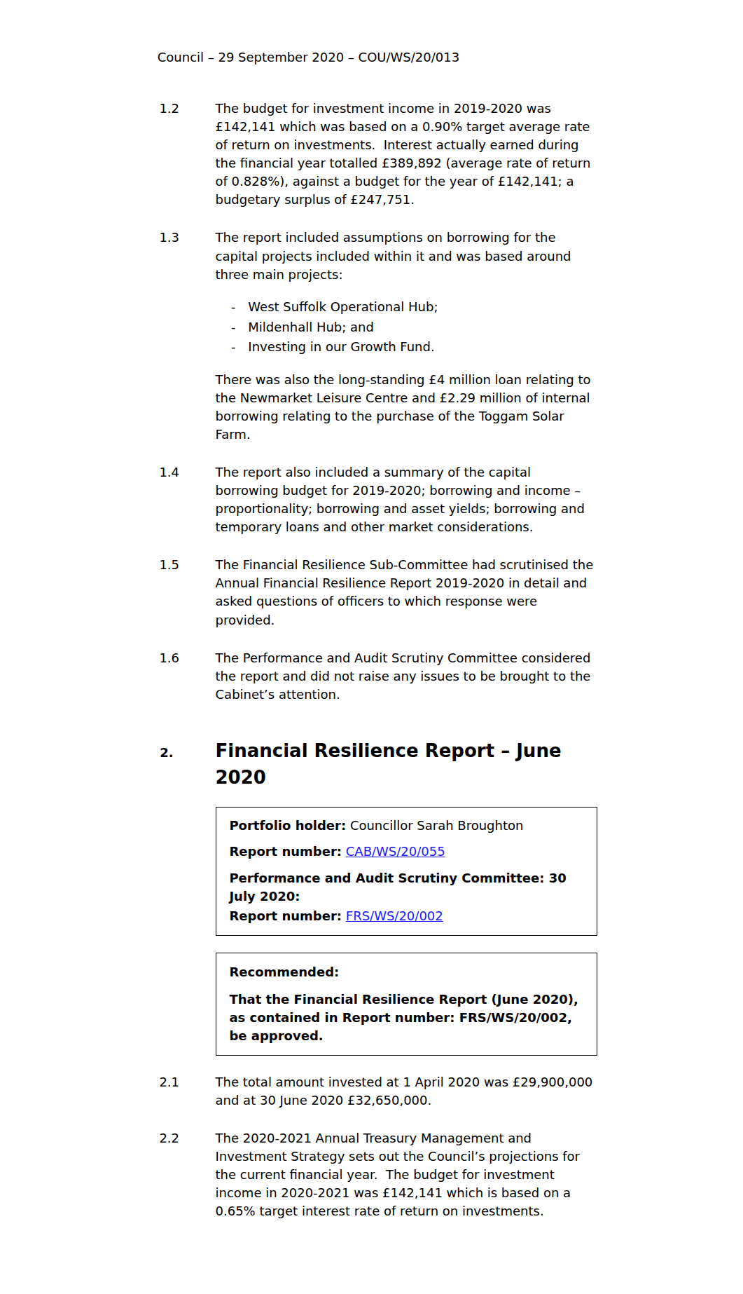Council – 29 September 2020 – COU/WS/20/013
1.2
The budget for investment income in 2019-2020 was £142,141 which was based on a 0.90% target average rate of return on investments. Interest actually earned during the financial year totalled £389,892 (average rate of return of 0.828%), against a budget for the year of £142,141; a budgetary surplus of £247,751.
1.3
The report included assumptions on borrowing for the capital projects included within it and was based around three main projects:
West Suffolk Operational Hub;
Mildenhall Hub; and
Investing in our Growth Fund.
There was also the long-standing £4 million loan relating to the Newmarket Leisure Centre and £2.29 million of internal borrowing relating to the purchase of the Toggam Solar Farm.
1.4
The report also included a summary of the capital borrowing budget for 2019-2020; borrowing and income – proportionality; borrowing and asset yields; borrowing and temporary loans and other market considerations.
1.5
The Financial Resilience Sub-Committee had scrutinised the Annual Financial Resilience Report 2019-2020 in detail and asked questions of officers to which response were provided.
1.6
The Performance and Audit Scrutiny Committee considered the report and did not raise any issues to be brought to the Cabinet’s attention.
2. Financial Resilience Report – June 2020
Portfolio holder: Councillor Sarah Broughton
Report number: CAB/WS/20/055
Performance and Audit Scrutiny Committee: 30 July 2020:
Report number: FRS/WS/20/002
Recommended:
That the Financial Resilience Report (June 2020), as contained in Report number: FRS/WS/20/002, be approved.
2.1
The total amount invested at 1 April 2020 was £29,900,000 and at 30 June 2020 £32,650,000.
2.2
The 2020-2021 Annual Treasury Management and Investment Strategy sets out the Council’s projections for the current financial year. The budget for investment income in 2020-2021 was £142,141 which is based on a 0.65% target interest rate of return on investments.